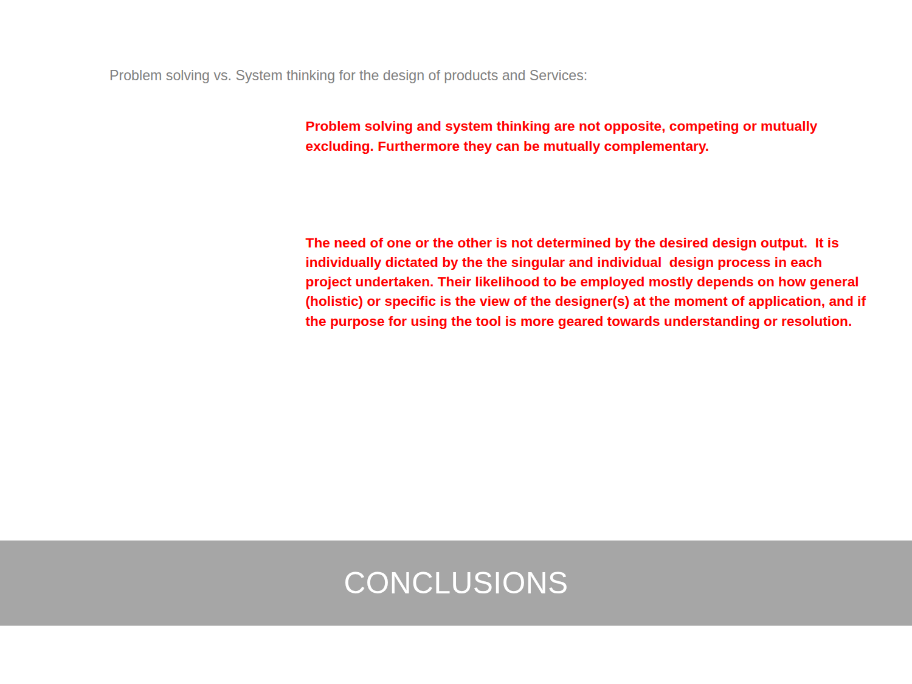Problem solving vs. System thinking for the design of products and Services:
Problem solving and system thinking are not opposite, competing or mutually excluding. Furthermore they can be mutually complementary.
The need of one or the other is not determined by the desired design output. It is individually dictated by the the singular and individual design process in each project undertaken. Their likelihood to be employed mostly depends on how general (holistic) or specific is the view of the designer(s) at the moment of application, and if the purpose for using the tool is more geared towards understanding or resolution.
CONCLUSIONS